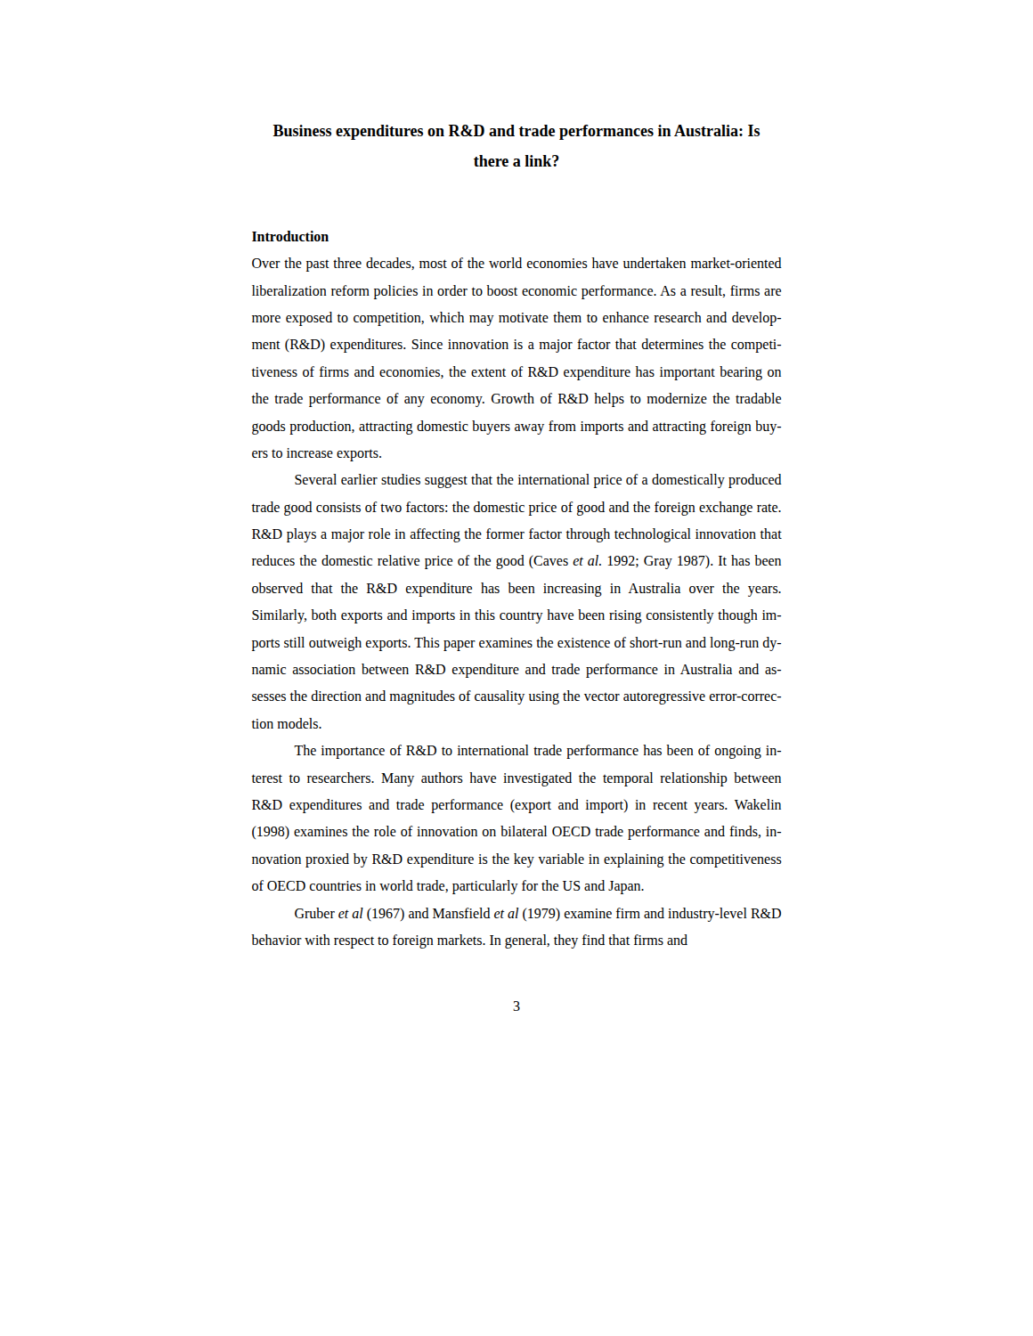Business expenditures on R&D and trade performances in Australia: Is there a link?
Introduction
Over the past three decades, most of the world economies have undertaken market-oriented liberalization reform policies in order to boost economic performance. As a result, firms are more exposed to competition, which may motivate them to enhance research and development (R&D) expenditures. Since innovation is a major factor that determines the competitiveness of firms and economies, the extent of R&D expenditure has important bearing on the trade performance of any economy. Growth of R&D helps to modernize the tradable goods production, attracting domestic buyers away from imports and attracting foreign buyers to increase exports.
Several earlier studies suggest that the international price of a domestically produced trade good consists of two factors: the domestic price of good and the foreign exchange rate. R&D plays a major role in affecting the former factor through technological innovation that reduces the domestic relative price of the good (Caves et al. 1992; Gray 1987). It has been observed that the R&D expenditure has been increasing in Australia over the years. Similarly, both exports and imports in this country have been rising consistently though imports still outweigh exports. This paper examines the existence of short-run and long-run dynamic association between R&D expenditure and trade performance in Australia and assesses the direction and magnitudes of causality using the vector autoregressive error-correction models.
The importance of R&D to international trade performance has been of ongoing interest to researchers. Many authors have investigated the temporal relationship between R&D expenditures and trade performance (export and import) in recent years. Wakelin (1998) examines the role of innovation on bilateral OECD trade performance and finds, innovation proxied by R&D expenditure is the key variable in explaining the competitiveness of OECD countries in world trade, particularly for the US and Japan.
Gruber et al (1967) and Mansfield et al (1979) examine firm and industry-level R&D behavior with respect to foreign markets. In general, they find that firms and
3